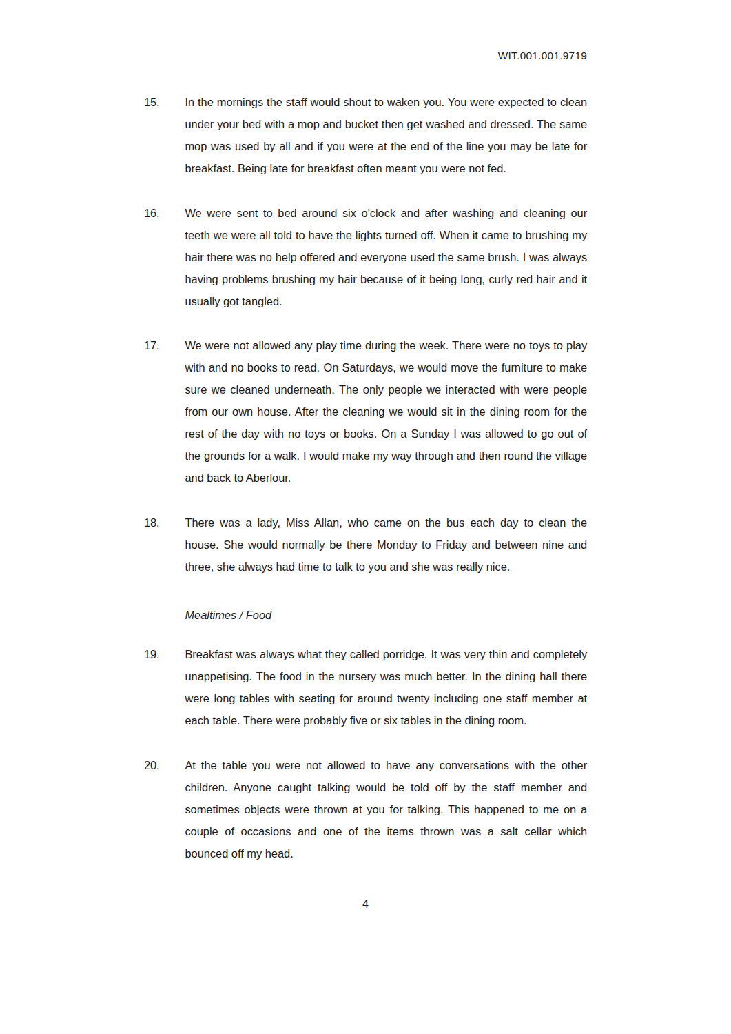WIT.001.001.9719
15. In the mornings the staff would shout to waken you. You were expected to clean under your bed with a mop and bucket then get washed and dressed. The same mop was used by all and if you were at the end of the line you may be late for breakfast. Being late for breakfast often meant you were not fed.
16. We were sent to bed around six o'clock and after washing and cleaning our teeth we were all told to have the lights turned off. When it came to brushing my hair there was no help offered and everyone used the same brush. I was always having problems brushing my hair because of it being long, curly red hair and it usually got tangled.
17. We were not allowed any play time during the week. There were no toys to play with and no books to read. On Saturdays, we would move the furniture to make sure we cleaned underneath. The only people we interacted with were people from our own house. After the cleaning we would sit in the dining room for the rest of the day with no toys or books. On a Sunday I was allowed to go out of the grounds for a walk. I would make my way through and then round the village and back to Aberlour.
18. There was a lady, Miss Allan, who came on the bus each day to clean the house. She would normally be there Monday to Friday and between nine and three, she always had time to talk to you and she was really nice.
Mealtimes / Food
19. Breakfast was always what they called porridge. It was very thin and completely unappetising. The food in the nursery was much better. In the dining hall there were long tables with seating for around twenty including one staff member at each table. There were probably five or six tables in the dining room.
20. At the table you were not allowed to have any conversations with the other children. Anyone caught talking would be told off by the staff member and sometimes objects were thrown at you for talking. This happened to me on a couple of occasions and one of the items thrown was a salt cellar which bounced off my head.
4